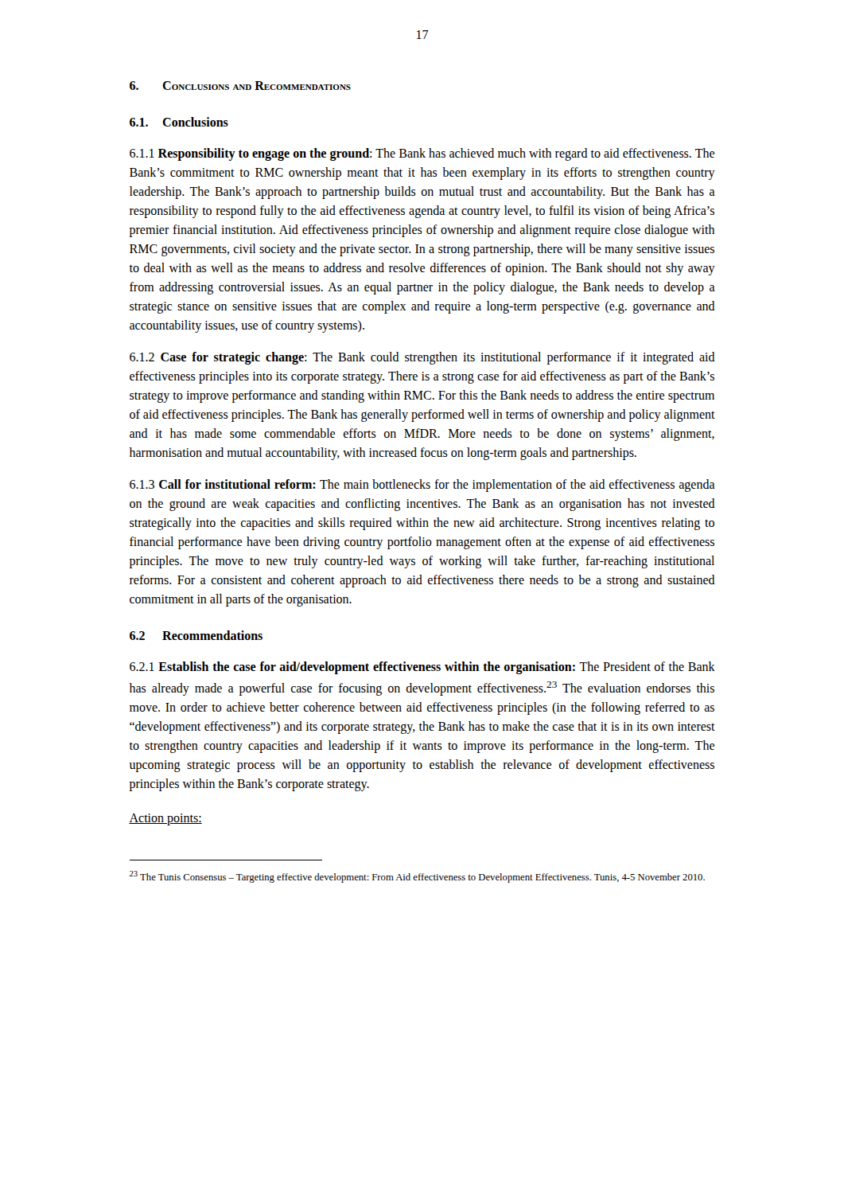17
6. Conclusions and Recommendations
6.1. Conclusions
6.1.1 Responsibility to engage on the ground: The Bank has achieved much with regard to aid effectiveness. The Bank’s commitment to RMC ownership meant that it has been exemplary in its efforts to strengthen country leadership. The Bank’s approach to partnership builds on mutual trust and accountability. But the Bank has a responsibility to respond fully to the aid effectiveness agenda at country level, to fulfil its vision of being Africa’s premier financial institution. Aid effectiveness principles of ownership and alignment require close dialogue with RMC governments, civil society and the private sector. In a strong partnership, there will be many sensitive issues to deal with as well as the means to address and resolve differences of opinion. The Bank should not shy away from addressing controversial issues. As an equal partner in the policy dialogue, the Bank needs to develop a strategic stance on sensitive issues that are complex and require a long-term perspective (e.g. governance and accountability issues, use of country systems).
6.1.2 Case for strategic change: The Bank could strengthen its institutional performance if it integrated aid effectiveness principles into its corporate strategy. There is a strong case for aid effectiveness as part of the Bank’s strategy to improve performance and standing within RMC. For this the Bank needs to address the entire spectrum of aid effectiveness principles. The Bank has generally performed well in terms of ownership and policy alignment and it has made some commendable efforts on MfDR. More needs to be done on systems’ alignment, harmonisation and mutual accountability, with increased focus on long-term goals and partnerships.
6.1.3 Call for institutional reform: The main bottlenecks for the implementation of the aid effectiveness agenda on the ground are weak capacities and conflicting incentives. The Bank as an organisation has not invested strategically into the capacities and skills required within the new aid architecture. Strong incentives relating to financial performance have been driving country portfolio management often at the expense of aid effectiveness principles. The move to new truly country-led ways of working will take further, far-reaching institutional reforms. For a consistent and coherent approach to aid effectiveness there needs to be a strong and sustained commitment in all parts of the organisation.
6.2 Recommendations
6.2.1 Establish the case for aid/development effectiveness within the organisation: The President of the Bank has already made a powerful case for focusing on development effectiveness.23 The evaluation endorses this move. In order to achieve better coherence between aid effectiveness principles (in the following referred to as “development effectiveness”) and its corporate strategy, the Bank has to make the case that it is in its own interest to strengthen country capacities and leadership if it wants to improve its performance in the long-term. The upcoming strategic process will be an opportunity to establish the relevance of development effectiveness principles within the Bank’s corporate strategy.
Action points:
23 The Tunis Consensus – Targeting effective development: From Aid effectiveness to Development Effectiveness. Tunis, 4-5 November 2010.